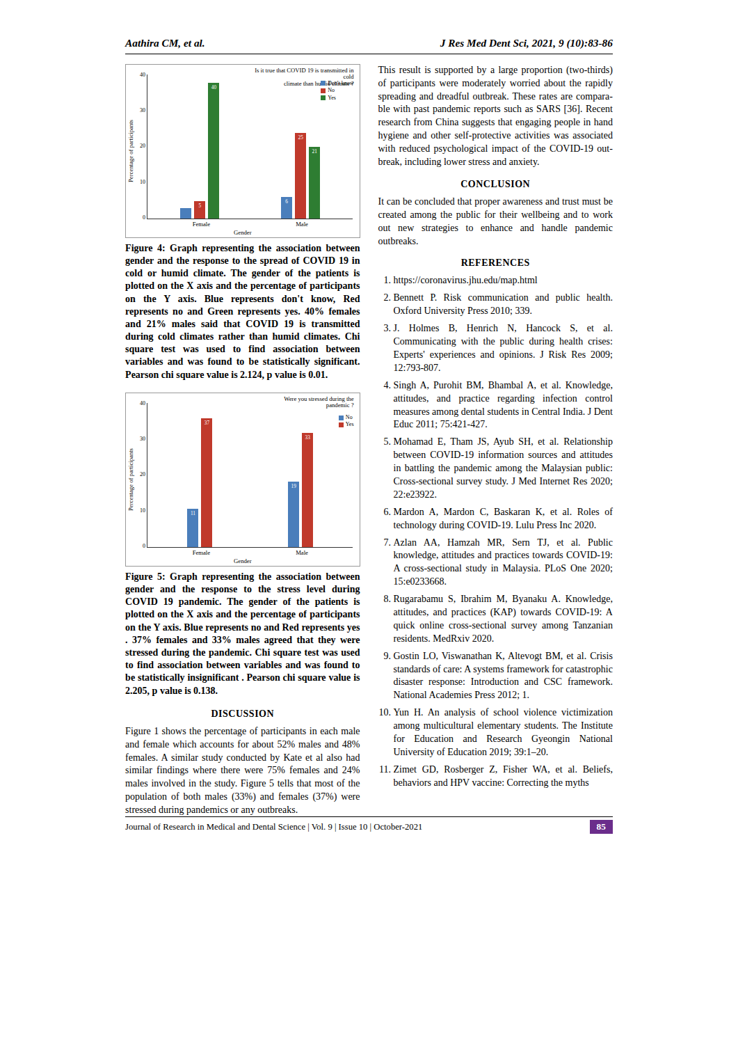Aathira CM, et al.
J Res Med Dent Sci, 2021, 9 (10):83-86
Is it true that COVID 19 is transmitted in cold
climate than humid climate ?
Don't know
No
Yes
Percentage of participants
40
30
20
10
0
5
40
6
25
21
Female
Male
Gender
Figure 4: Graph representing the association between gender and the response to the spread of COVID 19 in cold or humid climate. The gender of the patients is plotted on the X axis and the percentage of participants on the Y axis. Blue represents don't know, Red represents no and Green represents yes. 40% females and 21% males said that COVID 19 is transmitted during cold climates rather than humid climates. Chi square test was used to find association between variables and was found to be statistically significant. Pearson chi square value is 2.124, p value is 0.01.
Were you stressed during the
pandemic ?
No
Yes
Percentage of participants
40
30
20
10
0
11
37
19
33
Female
Male
Gender
Figure 5: Graph representing the association between gender and the response to the stress level during COVID 19 pandemic. The gender of the patients is plotted on the X axis and the percentage of participants on the Y axis. Blue represents no and Red represents yes . 37% females and 33% males agreed that they were stressed during the pandemic. Chi square test was used to find association between variables and was found to be statistically insignificant . Pearson chi square value is 2.205, p value is 0.138.
Discussion
Figure 1 shows the percentage of participants in each male and female which accounts for about 52% males and 48% females. A similar study conducted by Kate et al also had similar findings where there were 75% females and 24% males involved in the study. Figure 5 tells that most of the population of both males (33%) and females (37%) were stressed during pandemics or any outbreaks.
This result is supported by a large proportion (two-thirds) of participants were moderately worried about the rapidly spreading and dreadful outbreak. These rates are comparable with past pandemic reports such as SARS [36]. Recent research from China suggests that engaging people in hand hygiene and other self-protective activities was associated with reduced psychological impact of the COVID-19 outbreak, including lower stress and anxiety.
Conclusion
It can be concluded that proper awareness and trust must be created among the public for their wellbeing and to work out new strategies to enhance and handle pandemic outbreaks.
References
https://coronavirus.jhu.edu/map.html
Bennett P. Risk communication and public health. Oxford University Press 2010; 339.
J. Holmes B, Henrich N, Hancock S, et al. Communicating with the public during health crises: Experts' experiences and opinions. J Risk Res 2009; 12:793-807.
Singh A, Purohit BM, Bhambal A, et al. Knowledge, attitudes, and practice regarding infection control measures among dental students in Central India. J Dent Educ 2011; 75:421-427.
Mohamad E, Tham JS, Ayub SH, et al. Relationship between COVID-19 information sources and attitudes in battling the pandemic among the Malaysian public: Cross-sectional survey study. J Med Internet Res 2020; 22:e23922.
Mardon A, Mardon C, Baskaran K, et al. Roles of technology during COVID-19. Lulu Press Inc 2020.
Azlan AA, Hamzah MR, Sern TJ, et al. Public knowledge, attitudes and practices towards COVID-19: A cross-sectional study in Malaysia. PLoS One 2020; 15:e0233668.
Rugarabamu S, Ibrahim M, Byanaku A. Knowledge, attitudes, and practices (KAP) towards COVID-19: A quick online cross-sectional survey among Tanzanian residents. MedRxiv 2020.
Gostin LO, Viswanathan K, Altevogt BM, et al. Crisis standards of care: A systems framework for catastrophic disaster response: Introduction and CSC framework. National Academies Press 2012; 1.
Yun H. An analysis of school violence victimization among multicultural elementary students. The Institute for Education and Research Gyeongin National University of Education 2019; 39:1–20.
Zimet GD, Rosberger Z, Fisher WA, et al. Beliefs, behaviors and HPV vaccine: Correcting the myths
Journal of Research in Medical and Dental Science | Vol. 9 | Issue 10 | October-2021
85